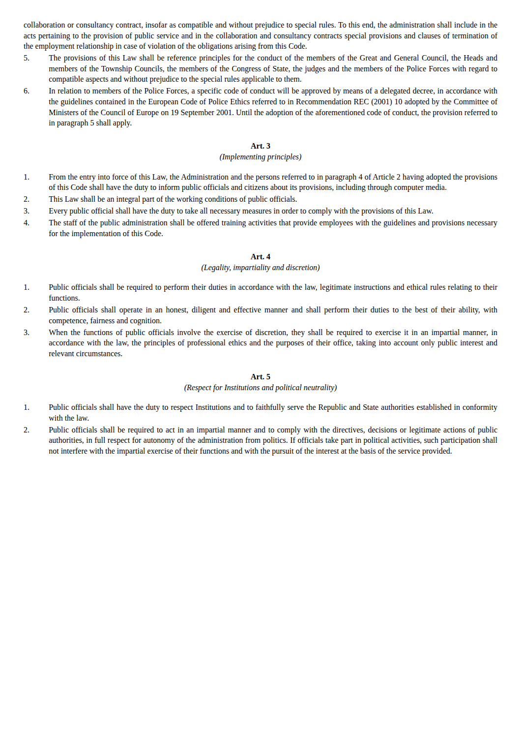collaboration or consultancy contract, insofar as compatible and without prejudice to special rules. To this end, the administration shall include in the acts pertaining to the provision of public service and in the collaboration and consultancy contracts special provisions and clauses of termination of the employment relationship in case of violation of the obligations arising from this Code.
5.
The provisions of this Law shall be reference principles for the conduct of the members of the Great and General Council, the Heads and members of the Township Councils, the members of the Congress of State, the judges and the members of the Police Forces with regard to compatible aspects and without prejudice to the special rules applicable to them.
6.
In relation to members of the Police Forces, a specific code of conduct will be approved by means of a delegated decree, in accordance with the guidelines contained in the European Code of Police Ethics referred to in Recommendation REC (2001) 10 adopted by the Committee of Ministers of the Council of Europe on 19 September 2001. Until the adoption of the aforementioned code of conduct, the provision referred to in paragraph 5 shall apply.
Art. 3
(Implementing principles)
1.
From the entry into force of this Law, the Administration and the persons referred to in paragraph 4 of Article 2 having adopted the provisions of this Code shall have the duty to inform public officials and citizens about its provisions, including through computer media.
2.
This Law shall be an integral part of the working conditions of public officials.
3.
Every public official shall have the duty to take all necessary measures in order to comply with the provisions of this Law.
4.
The staff of the public administration shall be offered training activities that provide employees with the guidelines and provisions necessary for the implementation of this Code.
Art. 4
(Legality, impartiality and discretion)
1.
Public officials shall be required to perform their duties in accordance with the law, legitimate instructions and ethical rules relating to their functions.
2.
Public officials shall operate in an honest, diligent and effective manner and shall perform their duties to the best of their ability, with competence, fairness and cognition.
3.
When the functions of public officials involve the exercise of discretion, they shall be required to exercise it in an impartial manner, in accordance with the law, the principles of professional ethics and the purposes of their office, taking into account only public interest and relevant circumstances.
Art. 5
(Respect for Institutions and political neutrality)
1.
Public officials shall have the duty to respect Institutions and to faithfully serve the Republic and State authorities established in conformity with the law.
2.
Public officials shall be required to act in an impartial manner and to comply with the directives, decisions or legitimate actions of public authorities, in full respect for autonomy of the administration from politics. If officials take part in political activities, such participation shall not interfere with the impartial exercise of their functions and with the pursuit of the interest at the basis of the service provided.